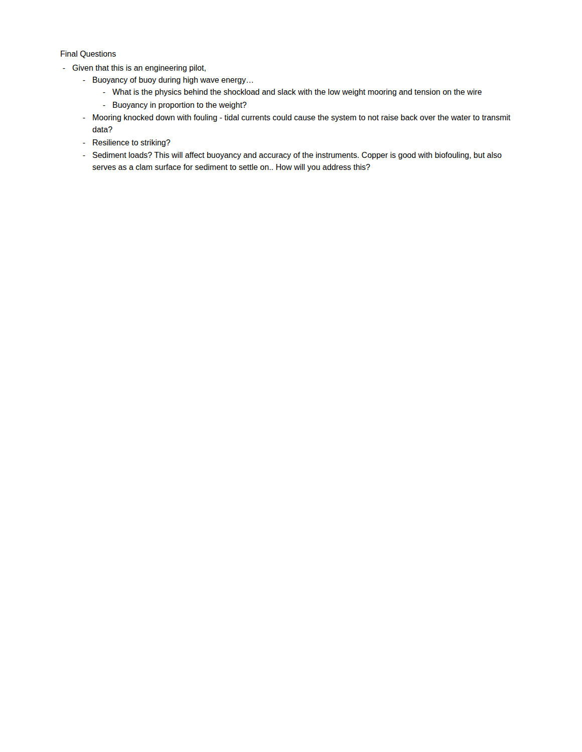Final Questions
Given that this is an engineering pilot,
Buoyancy of buoy during high wave energy…
What is the physics behind the shockload and slack with the low weight mooring and tension on the wire
Buoyancy in proportion to the weight?
Mooring knocked down with fouling - tidal currents could cause the system to not raise back over the water to transmit data?
Resilience to striking?
Sediment loads? This will affect buoyancy and accuracy of the instruments. Copper is good with biofouling, but also serves as a clam surface for sediment to settle on.. How will you address this?